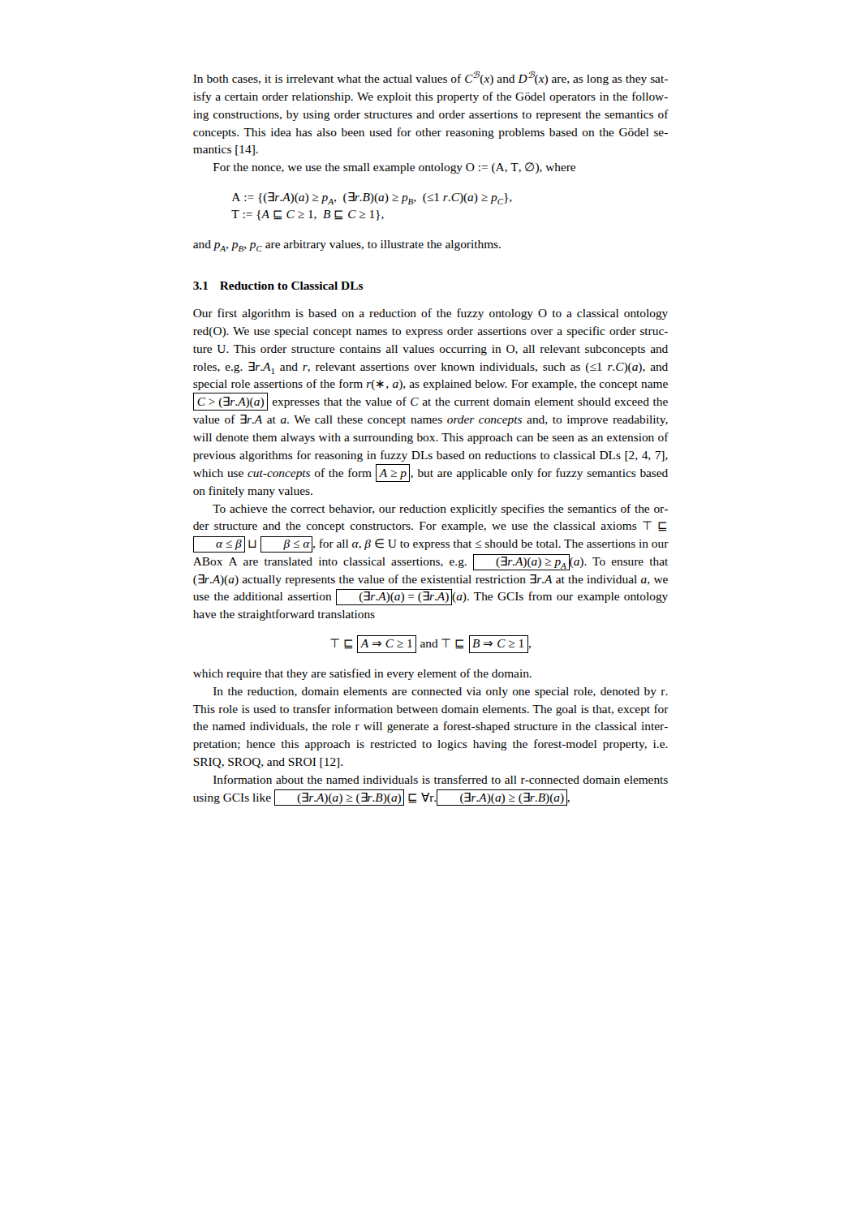In both cases, it is irrelevant what the actual values of Cℬ(x) and Dℬ(x) are, as long as they satisfy a certain order relationship. We exploit this property of the Gödel operators in the following constructions, by using order structures and order assertions to represent the semantics of concepts. This idea has also been used for other reasoning problems based on the Gödel semantics [14].
For the nonce, we use the small example ontology O := (A, T, ∅), where
A := {(∃r.A)(a) ≥ pA, (∃r.B)(a) ≥ pB, (≤1 r.C)(a) ≥ pC}, T := {A ⊑ C ≥ 1, B ⊑ C ≥ 1},
and pA, pB, pC are arbitrary values, to illustrate the algorithms.
3.1 Reduction to Classical DLs
Our first algorithm is based on a reduction of the fuzzy ontology O to a classical ontology red(O). We use special concept names to express order assertions over a specific order structure U. This order structure contains all values occurring in O, all relevant subconcepts and roles, e.g. ∃r.A1 and r, relevant assertions over known individuals, such as (≤1 r.C)(a), and special role assertions of the form r(∗, a), as explained below. For example, the concept name C > (∃r.A)(a) expresses that the value of C at the current domain element should exceed the value of ∃r.A at a. We call these concept names order concepts and, to improve readability, will denote them always with a surrounding box. This approach can be seen as an extension of previous algorithms for reasoning in fuzzy DLs based on reductions to classical DLs [2, 4, 7], which use cut-concepts of the form A ≥ p, but are applicable only for fuzzy semantics based on finitely many values.
To achieve the correct behavior, our reduction explicitly specifies the semantics of the order structure and the concept constructors. For example, we use the classical axioms ⊤ ⊑ α ≤ β ⊔ β ≤ α, for all α, β ∈ U to express that ≤ should be total. The assertions in our ABox A are translated into classical assertions, e.g. (∃r.A)(a) ≥ pA(a). To ensure that (∃r.A)(a) actually represents the value of the existential restriction ∃r.A at the individual a, we use the additional assertion (∃r.A)(a) = (∃r.A)(a). The GCIs from our example ontology have the straightforward translations
⊤ ⊑ A ⇒ C ≥ 1 and ⊤ ⊑ B ⇒ C ≥ 1,
which require that they are satisfied in every element of the domain.
In the reduction, domain elements are connected via only one special role, denoted by r. This role is used to transfer information between domain elements. The goal is that, except for the named individuals, the role r will generate a forest-shaped structure in the classical interpretation; hence this approach is restricted to logics having the forest-model property, i.e. SRIQ, SROQ, and SROI [12].
Information about the named individuals is transferred to all r-connected domain elements using GCIs like (∃r.A)(a) ≥ (∃r.B)(a) ⊑ ∀r.(∃r.A)(a) ≥ (∃r.B)(a),